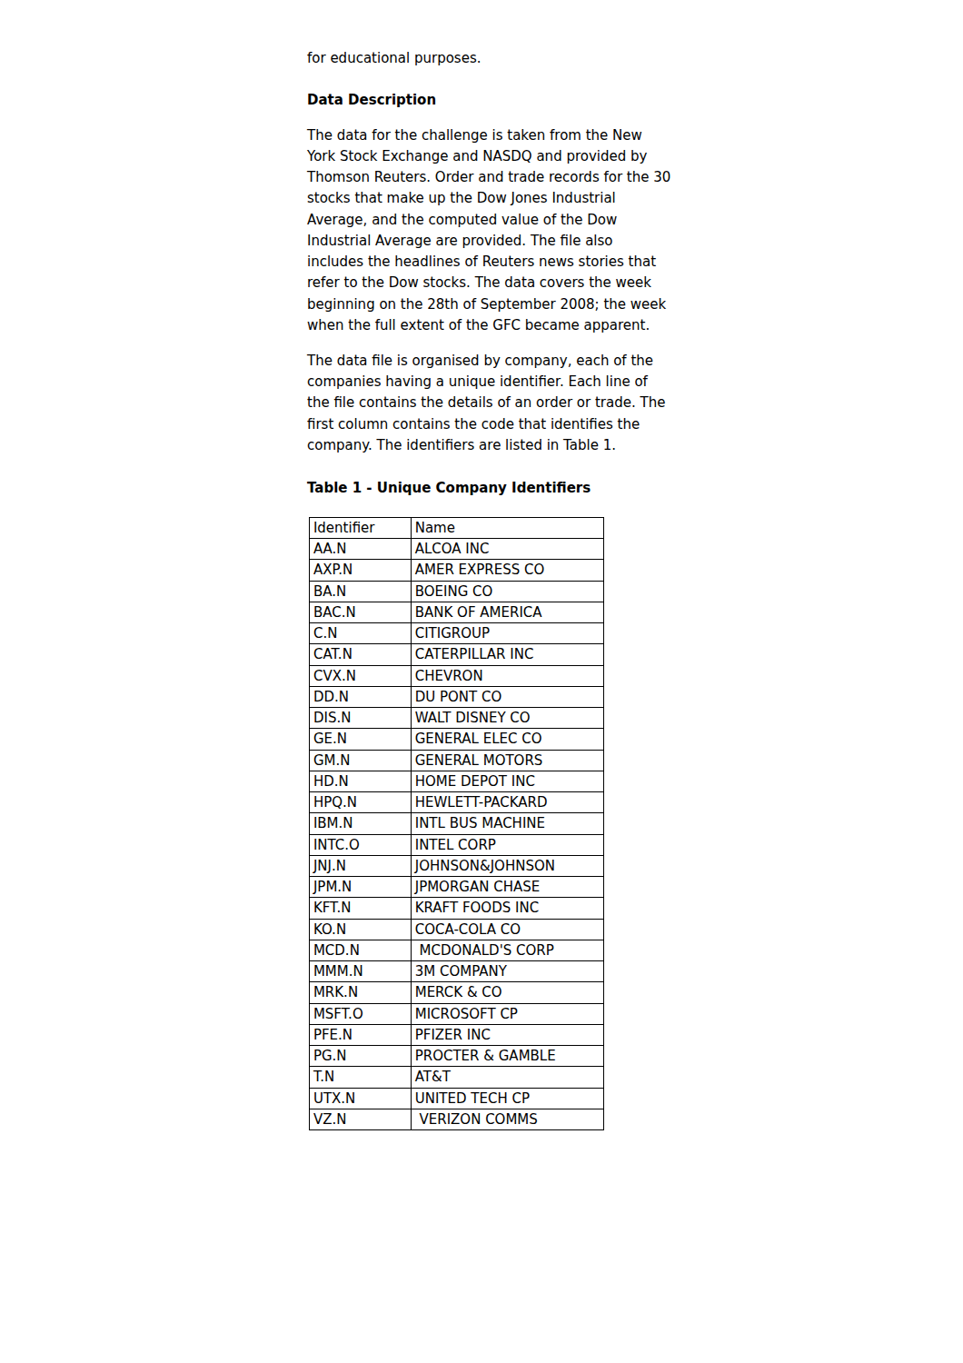for educational purposes.
Data Description
The data for the challenge is taken from the New York Stock Exchange and NASDQ and provided by Thomson Reuters. Order and trade records for the 30 stocks that make up the Dow Jones Industrial Average, and the computed value of the Dow Industrial Average are provided. The file also includes the headlines of Reuters news stories that refer to the Dow stocks. The data covers the week beginning on the 28th of September 2008; the week when the full extent of the GFC became apparent.
The data file is organised by company, each of the companies having a unique identifier. Each line of the file contains the details of an order or trade. The first column contains the code that identifies the company. The identifiers are listed in Table 1.
Table 1 - Unique Company Identifiers
| Identifier | Name |
| AA.N | ALCOA INC |
| AXP.N | AMER EXPRESS CO |
| BA.N | BOEING CO |
| BAC.N | BANK OF AMERICA |
| C.N | CITIGROUP |
| CAT.N | CATERPILLAR INC |
| CVX.N | CHEVRON |
| DD.N | DU PONT CO |
| DIS.N | WALT DISNEY CO |
| GE.N | GENERAL ELEC CO |
| GM.N | GENERAL MOTORS |
| HD.N | HOME DEPOT INC |
| HPQ.N | HEWLETT-PACKARD |
| IBM.N | INTL BUS MACHINE |
| INTC.O | INTEL CORP |
| JNJ.N | JOHNSON&JOHNSON |
| JPM.N | JPMORGAN CHASE |
| KFT.N | KRAFT FOODS INC |
| KO.N | COCA-COLA CO |
| MCD.N | MCDONALD'S CORP |
| MMM.N | 3M COMPANY |
| MRK.N | MERCK & CO |
| MSFT.O | MICROSOFT CP |
| PFE.N | PFIZER INC |
| PG.N | PROCTER & GAMBLE |
| T.N | AT&T |
| UTX.N | UNITED TECH CP |
| VZ.N | VERIZON COMMS |